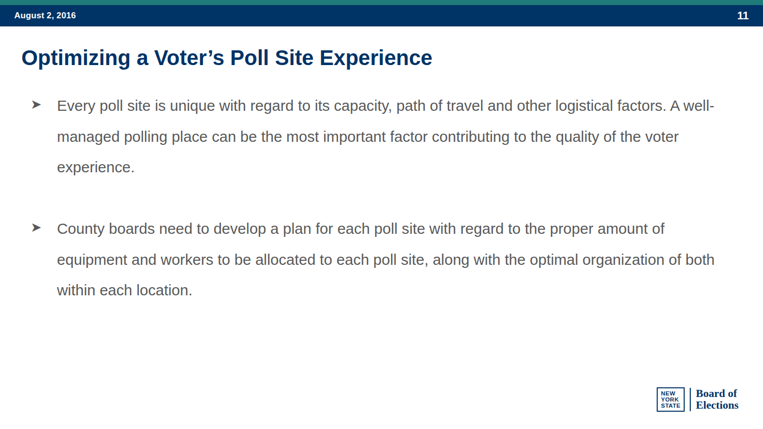August 2, 2016 11
Optimizing a Voter’s Poll Site Experience
Every poll site is unique with regard to its capacity, path of travel and other logistical factors. A well-managed polling place can be the most important factor contributing to the quality of the voter experience.
County boards need to develop a plan for each poll site with regard to the proper amount of equipment and workers to be allocated to each poll site, along with the optimal organization of both within each location.
NEW
YORK
STATE
Board of
Elections